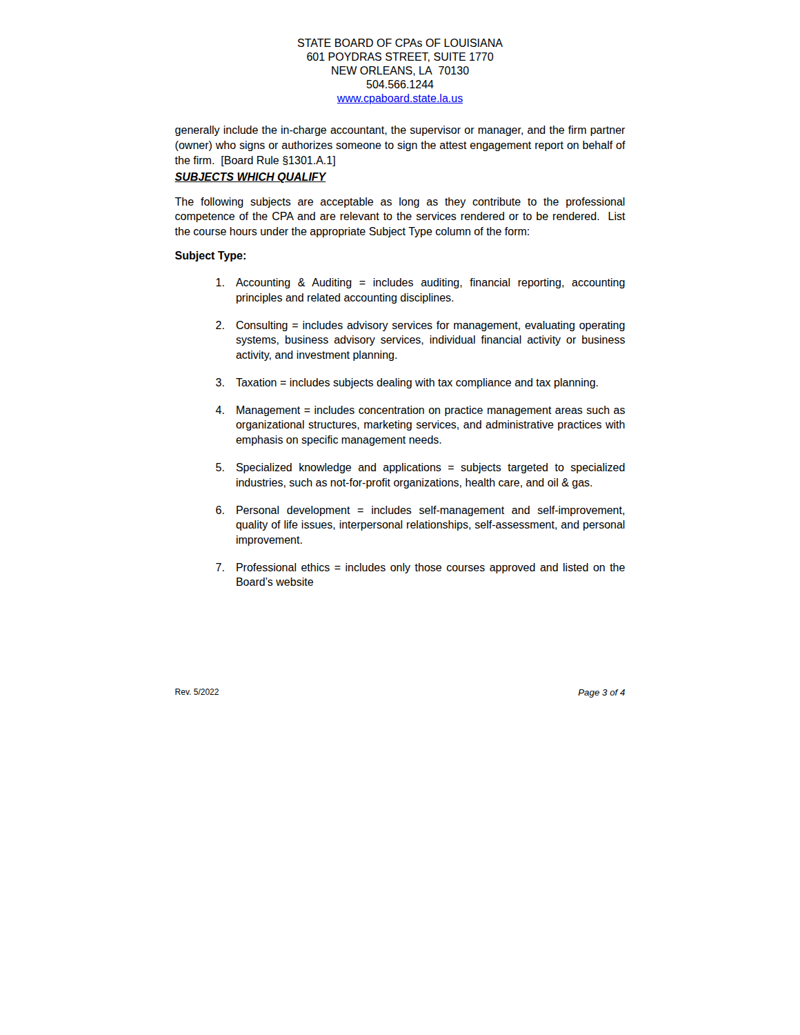STATE BOARD OF CPAs OF LOUISIANA
601 POYDRAS STREET, SUITE 1770
NEW ORLEANS, LA 70130
504.566.1244
www.cpaboard.state.la.us
generally include the in-charge accountant, the supervisor or manager, and the firm partner (owner) who signs or authorizes someone to sign the attest engagement report on behalf of the firm. [Board Rule §1301.A.1]
SUBJECTS WHICH QUALIFY
The following subjects are acceptable as long as they contribute to the professional competence of the CPA and are relevant to the services rendered or to be rendered. List the course hours under the appropriate Subject Type column of the form:
Subject Type:
Accounting & Auditing = includes auditing, financial reporting, accounting principles and related accounting disciplines.
Consulting = includes advisory services for management, evaluating operating systems, business advisory services, individual financial activity or business activity, and investment planning.
Taxation = includes subjects dealing with tax compliance and tax planning.
Management = includes concentration on practice management areas such as organizational structures, marketing services, and administrative practices with emphasis on specific management needs.
Specialized knowledge and applications = subjects targeted to specialized industries, such as not-for-profit organizations, health care, and oil & gas.
Personal development = includes self-management and self-improvement, quality of life issues, interpersonal relationships, self-assessment, and personal improvement.
Professional ethics = includes only those courses approved and listed on the Board’s website
Rev. 5/2022 Page 3 of 4